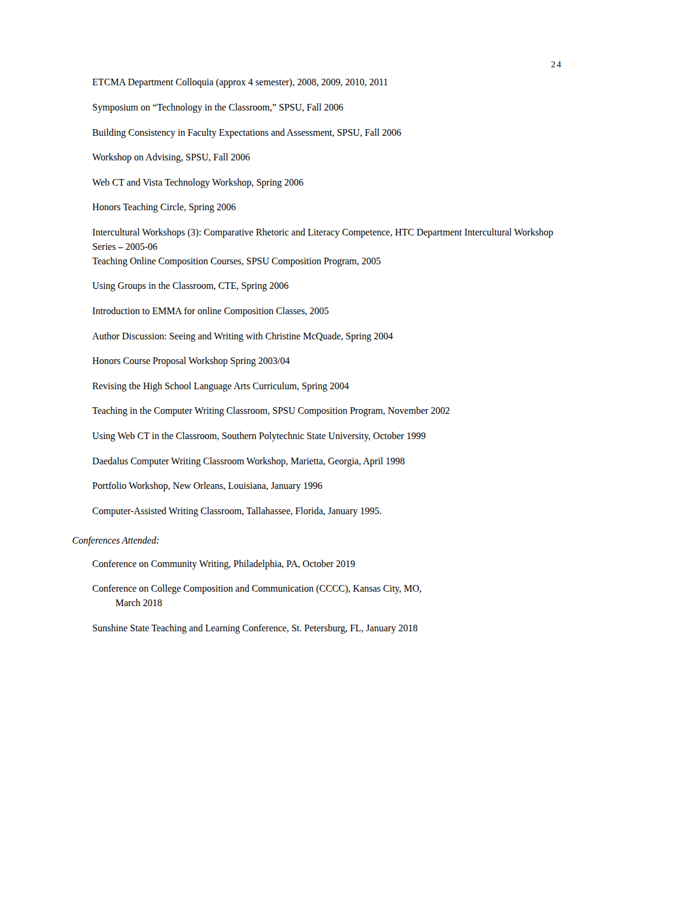24
ETCMA Department Colloquia (approx 4 semester), 2008, 2009, 2010, 2011
Symposium on “Technology in the Classroom,” SPSU, Fall 2006
Building Consistency in Faculty Expectations and Assessment, SPSU, Fall 2006
Workshop on Advising, SPSU, Fall 2006
Web CT and Vista Technology Workshop, Spring 2006
Honors Teaching Circle, Spring 2006
Intercultural Workshops (3): Comparative Rhetoric and Literacy Competence, HTC Department Intercultural Workshop Series – 2005-06
Teaching Online Composition Courses, SPSU Composition Program, 2005
Using Groups in the Classroom, CTE, Spring 2006
Introduction to EMMA for online Composition Classes, 2005
Author Discussion: Seeing and Writing with Christine McQuade, Spring 2004
Honors Course Proposal Workshop Spring 2003/04
Revising the High School Language Arts Curriculum, Spring 2004
Teaching in the Computer Writing Classroom, SPSU Composition Program, November 2002
Using Web CT in the Classroom, Southern Polytechnic State University, October 1999
Daedalus Computer Writing Classroom Workshop, Marietta, Georgia, April 1998
Portfolio Workshop, New Orleans, Louisiana, January 1996
Computer-Assisted Writing Classroom, Tallahassee, Florida, January 1995.
Conferences Attended:
Conference on Community Writing, Philadelphia, PA, October 2019
Conference on College Composition and Communication (CCCC), Kansas City, MO,
March 2018
Sunshine State Teaching and Learning Conference, St. Petersburg, FL, January 2018